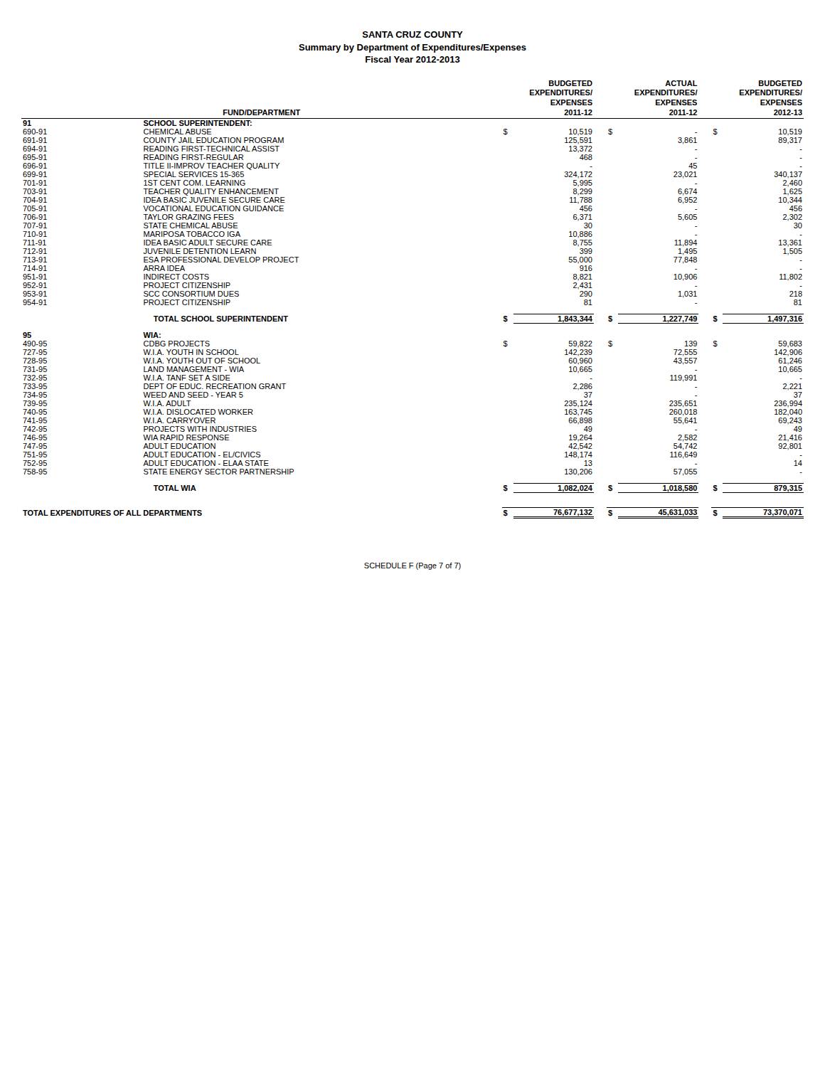SANTA CRUZ COUNTY
Summary by Department of Expenditures/Expenses
Fiscal Year 2012-2013
| | | | BUDGETED EXPENDITURES/ EXPENSES | | | ACTUAL EXPENDITURES/ EXPENSES | | | BUDGETED EXPENDITURES/ EXPENSES |
| --- | --- | --- | --- | --- | --- | --- | --- | --- | --- |
| FUND/DEPARTMENT | | 2011-12 | | | 2011-12 | | | 2012-13 |
| 91 | SCHOOL SUPERINTENDENT: | | | | | | | | |
| 690-91 | CHEMICAL ABUSE | $ | 10,519 | | $ | - | | $ | 10,519 |
| 691-91 | COUNTY JAIL EDUCATION PROGRAM | | 125,591 | | | 3,861 | | | 89,317 |
| 694-91 | READING FIRST-TECHNICAL ASSIST | | 13,372 | | | - | | | - |
| 695-91 | READING FIRST-REGULAR | | 468 | | | - | | | - |
| 696-91 | TITLE II-IMPROV TEACHER QUALITY | | - | | | 45 | | | - |
| 699-91 | SPECIAL SERVICES 15-365 | | 324,172 | | | 23,021 | | | 340,137 |
| 701-91 | 1ST CENT COM. LEARNING | | 5,995 | | | - | | | 2,460 |
| 703-91 | TEACHER QUALITY ENHANCEMENT | | 8,299 | | | 6,674 | | | 1,625 |
| 704-91 | IDEA BASIC JUVENILE SECURE CARE | | 11,788 | | | 6,952 | | | 10,344 |
| 705-91 | VOCATIONAL EDUCATION GUIDANCE | | 456 | | | - | | | 456 |
| 706-91 | TAYLOR GRAZING FEES | | 6,371 | | | 5,605 | | | 2,302 |
| 707-91 | STATE CHEMICAL ABUSE | | 30 | | | - | | | 30 |
| 710-91 | MARIPOSA TOBACCO IGA | | 10,886 | | | - | | | - |
| 711-91 | IDEA BASIC ADULT SECURE CARE | | 8,755 | | | 11,894 | | | 13,361 |
| 712-91 | JUVENILE DETENTION LEARN | | 399 | | | 1,495 | | | 1,505 |
| 713-91 | ESA PROFESSIONAL DEVELOP PROJECT | | 55,000 | | | 77,848 | | | - |
| 714-91 | ARRA IDEA | | 916 | | | - | | | - |
| 951-91 | INDIRECT COSTS | | 8,821 | | | 10,906 | | | 11,802 |
| 952-91 | PROJECT CITIZENSHIP | | 2,431 | | | - | | | - |
| 953-91 | SCC CONSORTIUM DUES | | 290 | | | 1,031 | | | 218 |
| 954-91 | PROJECT CITIZENSHIP | | 81 | | | - | | | 81 |
| | TOTAL SCHOOL SUPERINTENDENT | $ | 1,843,344 | | $ | 1,227,749 | | $ | 1,497,316 |
| 95 | WIA: | | | | | | | | |
| 490-95 | CDBG PROJECTS | $ | 59,822 | | $ | 139 | | $ | 59,683 |
| 727-95 | W.I.A. YOUTH IN SCHOOL | | 142,239 | | | 72,555 | | | 142,906 |
| 728-95 | W.I.A. YOUTH OUT OF SCHOOL | | 60,960 | | | 43,557 | | | 61,246 |
| 731-95 | LAND MANAGEMENT - WIA | | 10,665 | | | - | | | 10,665 |
| 732-95 | W.I.A. TANF SET A SIDE | | - | | | 119,991 | | | - |
| 733-95 | DEPT OF EDUC. RECREATION GRANT | | 2,286 | | | - | | | 2,221 |
| 734-95 | WEED AND SEED - YEAR 5 | | 37 | | | - | | | 37 |
| 739-95 | W.I.A. ADULT | | 235,124 | | | 235,651 | | | 236,994 |
| 740-95 | W.I.A. DISLOCATED WORKER | | 163,745 | | | 260,018 | | | 182,040 |
| 741-95 | W.I.A. CARRYOVER | | 66,898 | | | 55,641 | | | 69,243 |
| 742-95 | PROJECTS WITH INDUSTRIES | | 49 | | | - | | | 49 |
| 746-95 | WIA RAPID RESPONSE | | 19,264 | | | 2,582 | | | 21,416 |
| 747-95 | ADULT EDUCATION | | 42,542 | | | 54,742 | | | 92,801 |
| 751-95 | ADULT EDUCATION - EL/CIVICS | | 148,174 | | | 116,649 | | | - |
| 752-95 | ADULT EDUCATION - ELAA STATE | | 13 | | | - | | | 14 |
| 758-95 | STATE ENERGY SECTOR PARTNERSHIP | | 130,206 | | | 57,055 | | | - |
| | TOTAL WIA | $ | 1,082,024 | | $ | 1,018,580 | | $ | 879,315 |
| TOTAL EXPENDITURES OF ALL DEPARTMENTS | $ | 76,677,132 | | $ | 45,631,033 | | $ | 73,370,071 |
SCHEDULE F (Page 7 of 7)